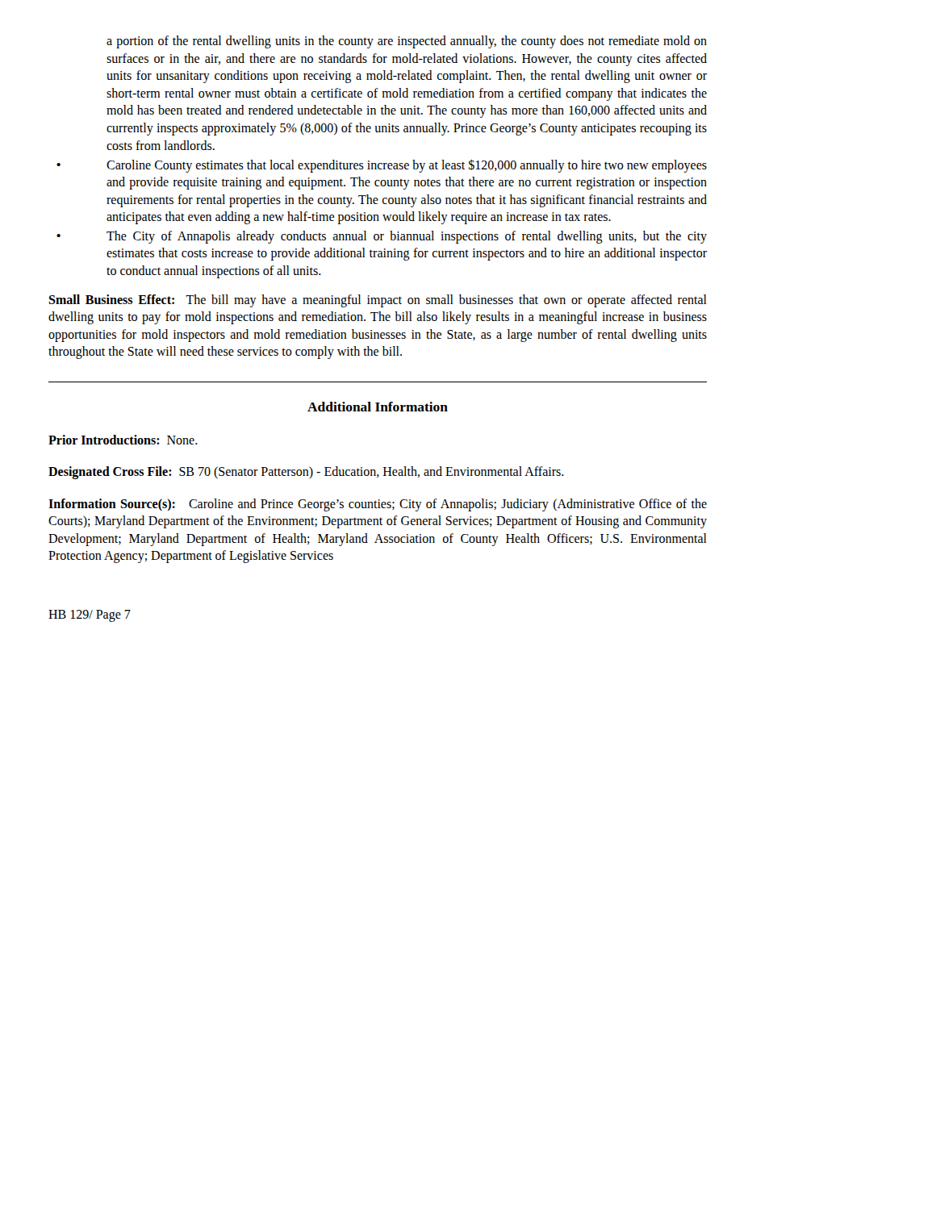a portion of the rental dwelling units in the county are inspected annually, the county does not remediate mold on surfaces or in the air, and there are no standards for mold-related violations. However, the county cites affected units for unsanitary conditions upon receiving a mold-related complaint. Then, the rental dwelling unit owner or short-term rental owner must obtain a certificate of mold remediation from a certified company that indicates the mold has been treated and rendered undetectable in the unit. The county has more than 160,000 affected units and currently inspects approximately 5% (8,000) of the units annually. Prince George’s County anticipates recouping its costs from landlords.
Caroline County estimates that local expenditures increase by at least $120,000 annually to hire two new employees and provide requisite training and equipment. The county notes that there are no current registration or inspection requirements for rental properties in the county. The county also notes that it has significant financial restraints and anticipates that even adding a new half-time position would likely require an increase in tax rates.
The City of Annapolis already conducts annual or biannual inspections of rental dwelling units, but the city estimates that costs increase to provide additional training for current inspectors and to hire an additional inspector to conduct annual inspections of all units.
Small Business Effect: The bill may have a meaningful impact on small businesses that own or operate affected rental dwelling units to pay for mold inspections and remediation. The bill also likely results in a meaningful increase in business opportunities for mold inspectors and mold remediation businesses in the State, as a large number of rental dwelling units throughout the State will need these services to comply with the bill.
Additional Information
Prior Introductions: None.
Designated Cross File: SB 70 (Senator Patterson) - Education, Health, and Environmental Affairs.
Information Source(s): Caroline and Prince George’s counties; City of Annapolis; Judiciary (Administrative Office of the Courts); Maryland Department of the Environment; Department of General Services; Department of Housing and Community Development; Maryland Department of Health; Maryland Association of County Health Officers; U.S. Environmental Protection Agency; Department of Legislative Services
HB 129/ Page 7